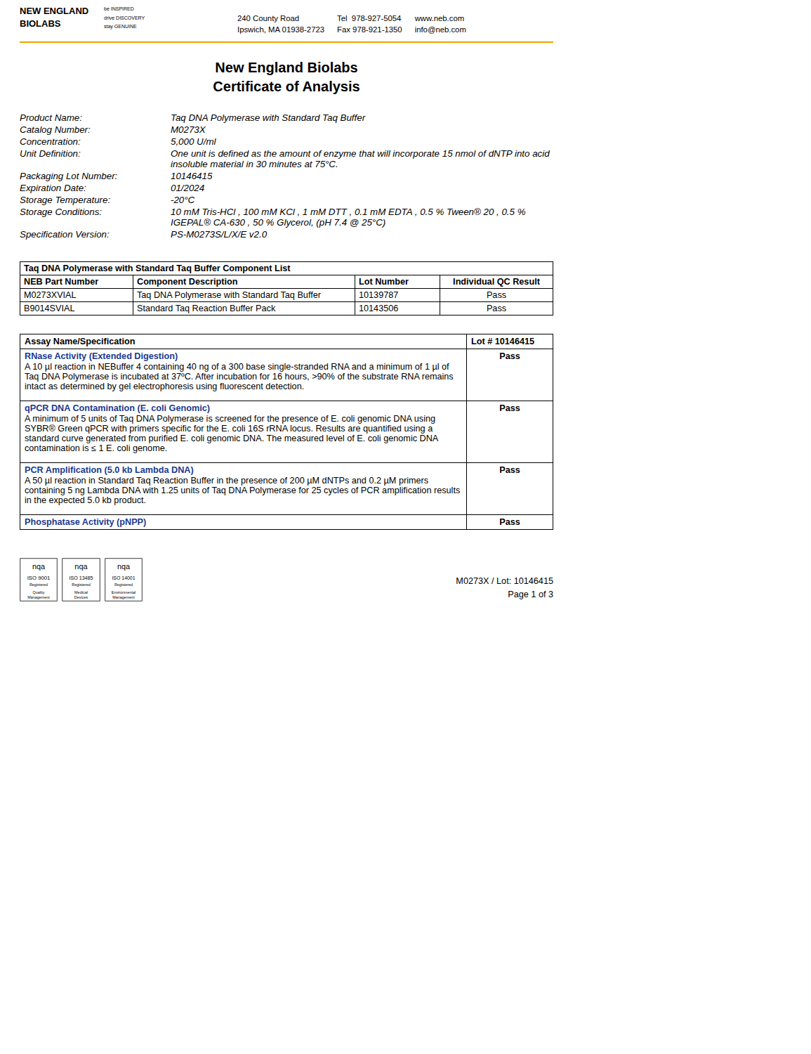240 County Road
Ipswich, MA 01938-2723
Tel 978-927-5054
Fax 978-921-1350
www.neb.com
info@neb.com
New England Biolabs Certificate of Analysis
| Product Name: | Taq DNA Polymerase with Standard Taq Buffer |
| Catalog Number: | M0273X |
| Concentration: | 5,000 U/ml |
| Unit Definition: | One unit is defined as the amount of enzyme that will incorporate 15 nmol of dNTP into acid insoluble material in 30 minutes at 75°C. |
| Packaging Lot Number: | 10146415 |
| Expiration Date: | 01/2024 |
| Storage Temperature: | -20°C |
| Storage Conditions: | 10 mM Tris-HCl , 100 mM KCl , 1 mM DTT , 0.1 mM EDTA , 0.5 % Tween® 20 , 0.5 % IGEPAL® CA-630 , 50 % Glycerol, (pH 7.4 @ 25°C) |
| Specification Version: | PS-M0273S/L/X/E v2.0 |
| Taq DNA Polymerase with Standard Taq Buffer Component List |
| --- |
| NEB Part Number | Component Description | Lot Number | Individual QC Result |
| M0273XVIAL | Taq DNA Polymerase with Standard Taq Buffer | 10139787 | Pass |
| B9014SVIAL | Standard Taq Reaction Buffer Pack | 10143506 | Pass |
| Assay Name/Specification | Lot # 10146415 |
| --- | --- |
| RNase Activity (Extended Digestion) A 10 µl reaction in NEBuffer 4 containing 40 ng of a 300 base single-stranded RNA and a minimum of 1 µl of Taq DNA Polymerase is incubated at 37ºC. After incubation for 16 hours, >90% of the substrate RNA remains intact as determined by gel electrophoresis using fluorescent detection. | Pass |
| qPCR DNA Contamination (E. coli Genomic) A minimum of 5 units of Taq DNA Polymerase is screened for the presence of E. coli genomic DNA using SYBR® Green qPCR with primers specific for the E. coli 16S rRNA locus. Results are quantified using a standard curve generated from purified E. coli genomic DNA. The measured level of E. coli genomic DNA contamination is ≤ 1 E. coli genome. | Pass |
| PCR Amplification (5.0 kb Lambda DNA) A 50 µl reaction in Standard Taq Reaction Buffer in the presence of 200 µM dNTPs and 0.2 µM primers containing 5 ng Lambda DNA with 1.25 units of Taq DNA Polymerase for 25 cycles of PCR amplification results in the expected 5.0 kb product. | Pass |
| Phosphatase Activity (pNPP) | Pass |
M0273X / Lot: 10146415
Page 1 of 3